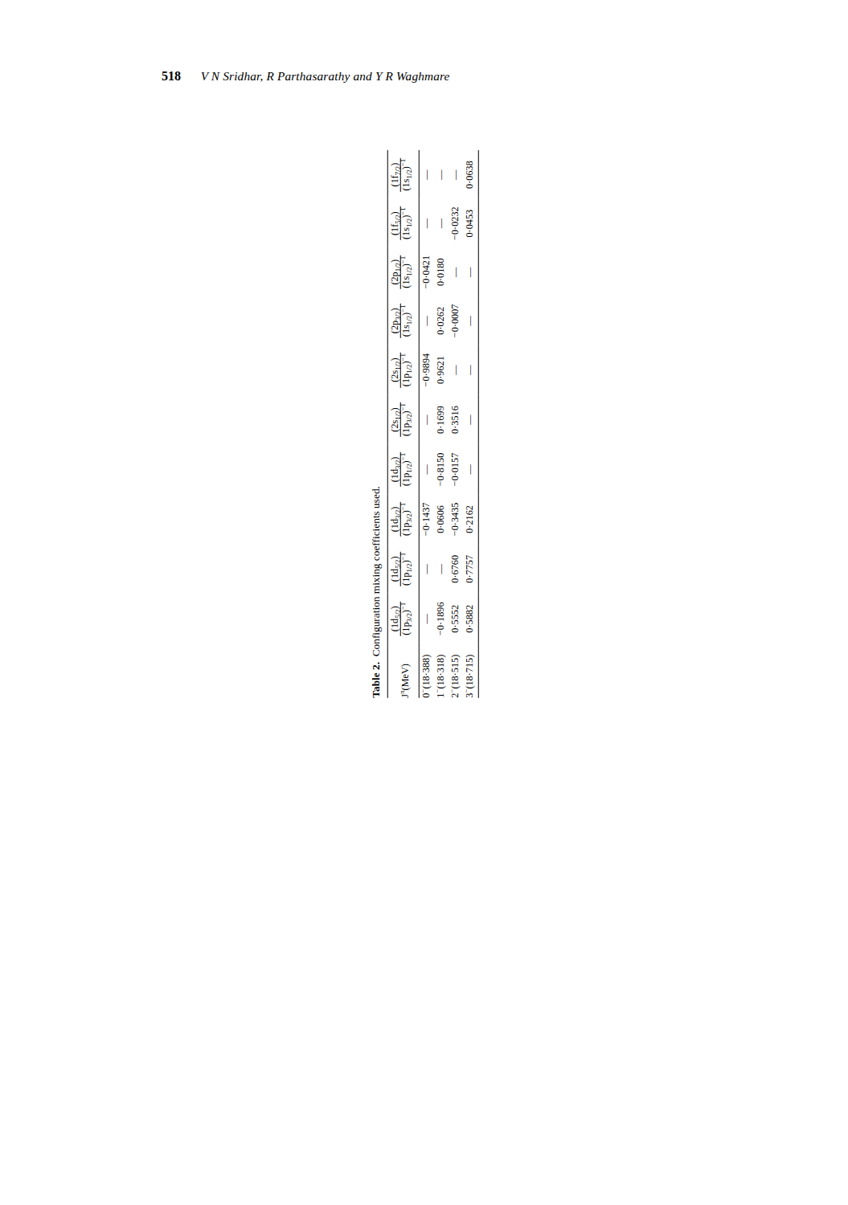518 V N Sridhar, R Parthasarathy and Y R Waghmare
Table 2. Configuration mixing coefficients used.
| J π (MeV) | (1d 5/2 ) (1p 3/2 ) −1 | (1d 5/2 ) (1p 1/2 ) −1 | (1d 3/2 ) (1p 3/2 ) −1 | (1d 3/2 ) (1p 1/2 ) −1 | (2s 1/2 ) (1p 3/2 ) −1 | (2s 1/2 ) (1p 1/2 ) −1 | (2p 3/2 ) (1s 1/2 ) −1 | (2p 1/2 ) (1s 1/2 ) −1 | (1f 5/2 ) (1s 1/2 ) −1 | (1f 7/2 ) (1s 1/2 ) −1 |
| --- | --- | --- | --- | --- | --- | --- | --- | --- | --- | --- |
| 0 − (18·388) | — | — | −0·1437 | — | — | −0·9894 | — | −0·0421 | — | — |
| 1 − (18·318) | −0·1896 | — | 0·0606 | −0·8150 | 0·1699 | 0·9621 | 0·0262 | 0·0180 | — | — |
| 2 − (18·515) | 0·5552 | 0·6760 | −0·3435 | −0·0157 | 0·3516 | — | −0·0007 | — | −0·0232 | — |
| 3 − (18·715) | 0·5882 | 0·7757 | 0·2162 | — | — | — | — | — | 0·0453 | 0·0638 |